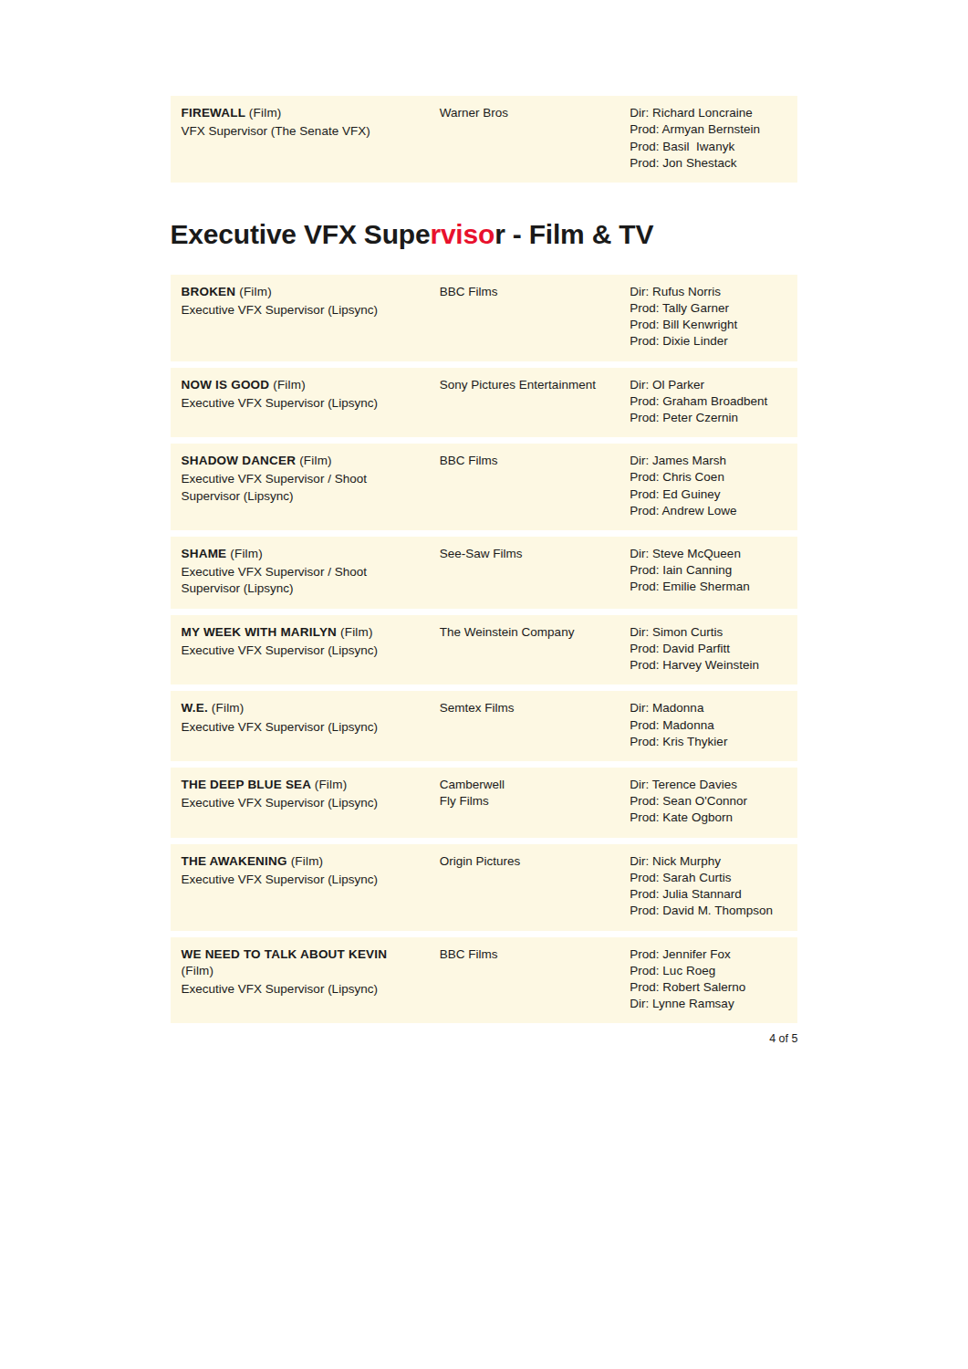| Firewall (Film) VFX Supervisor (The Senate VFX) | Warner Bros | Dir: Richard Loncraine Prod: Armyan Bernstein Prod: Basil Iwanyk Prod: Jon Shestack |
Executive VFX Supervisor - Film & TV
| Broken (Film) Executive VFX Supervisor (Lipsync) | BBC Films | Dir: Rufus Norris Prod: Tally Garner Prod: Bill Kenwright Prod: Dixie Linder |
| Now Is Good (Film) Executive VFX Supervisor (Lipsync) | Sony Pictures Entertainment | Dir: Ol Parker Prod: Graham Broadbent Prod: Peter Czernin |
| Shadow Dancer (Film) Executive VFX Supervisor / Shoot Supervisor (Lipsync) | BBC Films | Dir: James Marsh Prod: Chris Coen Prod: Ed Guiney Prod: Andrew Lowe |
| Shame (Film) Executive VFX Supervisor / Shoot Supervisor (Lipsync) | See-Saw Films | Dir: Steve McQueen Prod: Iain Canning Prod: Emilie Sherman |
| My Week With Marilyn (Film) Executive VFX Supervisor (Lipsync) | The Weinstein Company | Dir: Simon Curtis Prod: David Parfitt Prod: Harvey Weinstein |
| W.E. (Film) Executive VFX Supervisor (Lipsync) | Semtex Films | Dir: Madonna Prod: Madonna Prod: Kris Thykier |
| The Deep Blue Sea (Film) Executive VFX Supervisor (Lipsync) | Camberwell Fly Films | Dir: Terence Davies Prod: Sean O'Connor Prod: Kate Ogborn |
| The Awakening (Film) Executive VFX Supervisor (Lipsync) | Origin Pictures | Dir: Nick Murphy Prod: Sarah Curtis Prod: Julia Stannard Prod: David M. Thompson |
| We Need To Talk About Kevin (Film) Executive VFX Supervisor (Lipsync) | BBC Films | Prod: Jennifer Fox Prod: Luc Roeg Prod: Robert Salerno Dir: Lynne Ramsay |
4 of 5